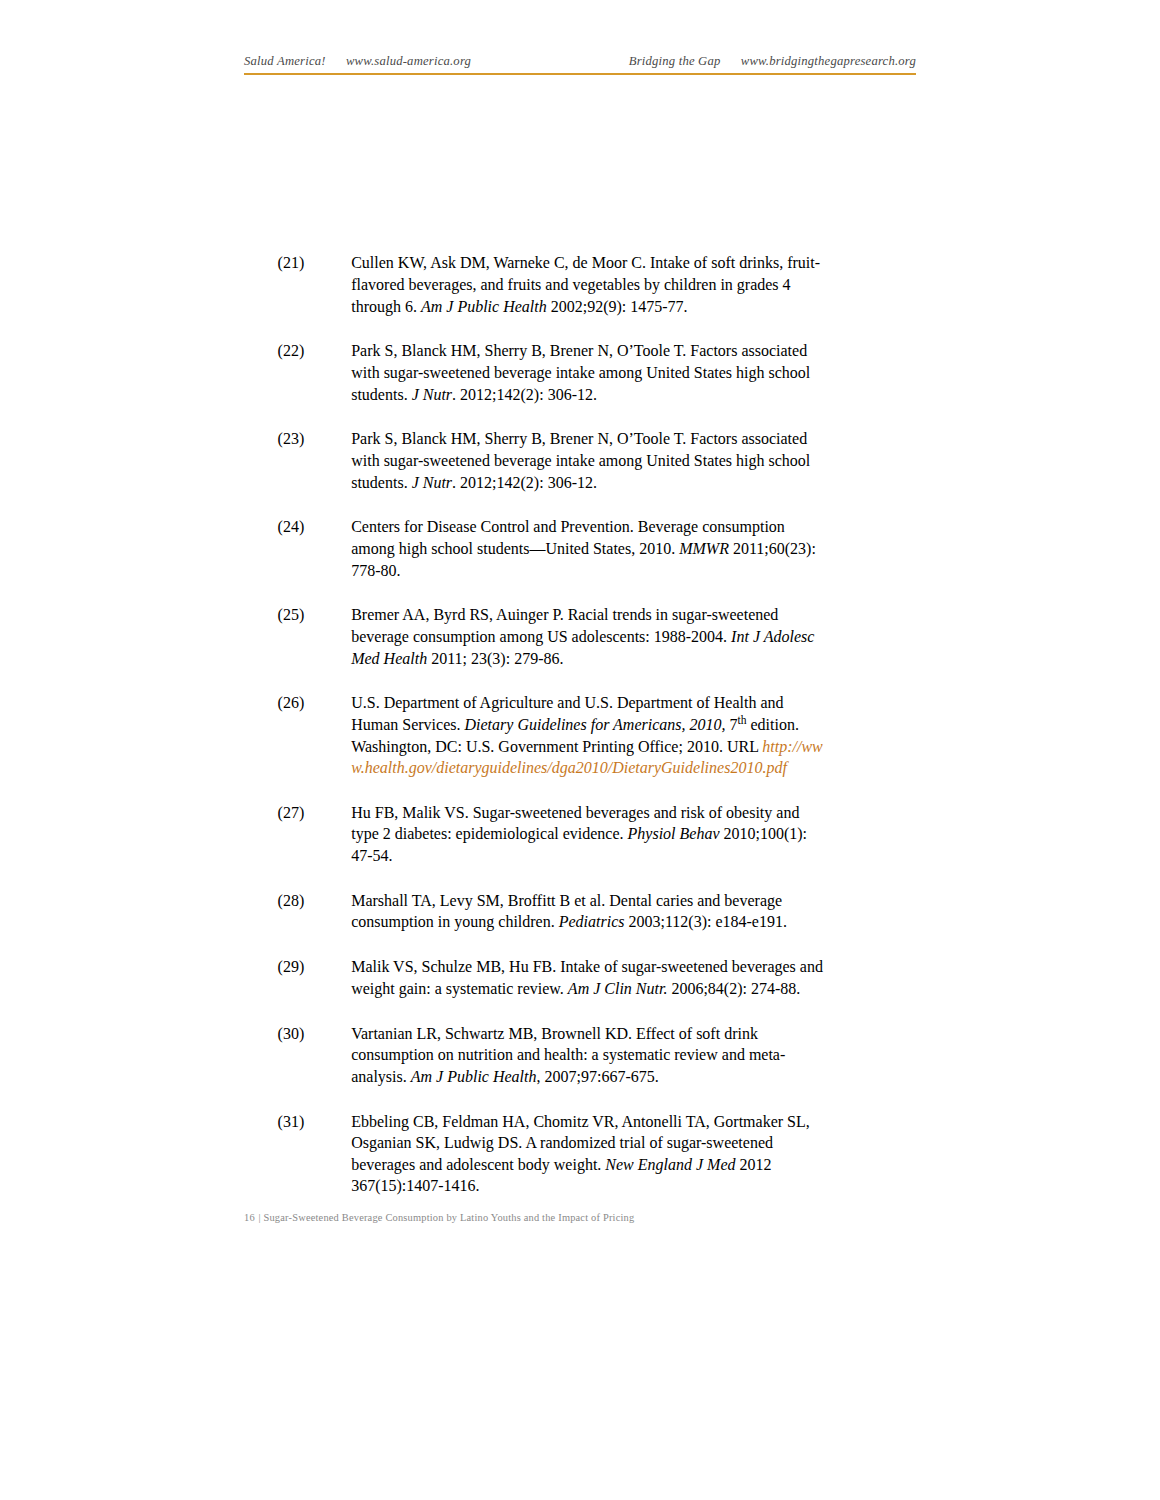Salud America! www.salud-america.org Bridging the Gap www.bridgingthegapresearch.org
(21) Cullen KW, Ask DM, Warneke C, de Moor C. Intake of soft drinks, fruit-flavored beverages, and fruits and vegetables by children in grades 4 through 6. Am J Public Health 2002;92(9): 1475-77.
(22) Park S, Blanck HM, Sherry B, Brener N, O’Toole T. Factors associated with sugar-sweetened beverage intake among United States high school students. J Nutr. 2012;142(2): 306-12.
(23) Park S, Blanck HM, Sherry B, Brener N, O’Toole T. Factors associated with sugar-sweetened beverage intake among United States high school students. J Nutr. 2012;142(2): 306-12.
(24) Centers for Disease Control and Prevention. Beverage consumption among high school students—United States, 2010. MMWR 2011;60(23): 778-80.
(25) Bremer AA, Byrd RS, Auinger P. Racial trends in sugar-sweetened beverage consumption among US adolescents: 1988-2004. Int J Adolesc Med Health 2011; 23(3): 279-86.
(26) U.S. Department of Agriculture and U.S. Department of Health and Human Services. Dietary Guidelines for Americans, 2010, 7th edition. Washington, DC: U.S. Government Printing Office; 2010. URL http://www.health.gov/dietaryguidelines/dga2010/DietaryGuidelines2010.pdf
(27) Hu FB, Malik VS. Sugar-sweetened beverages and risk of obesity and type 2 diabetes: epidemiological evidence. Physiol Behav 2010;100(1): 47-54.
(28) Marshall TA, Levy SM, Broffitt B et al. Dental caries and beverage consumption in young children. Pediatrics 2003;112(3): e184-e191.
(29) Malik VS, Schulze MB, Hu FB. Intake of sugar-sweetened beverages and weight gain: a systematic review. Am J Clin Nutr. 2006;84(2): 274-88.
(30) Vartanian LR, Schwartz MB, Brownell KD. Effect of soft drink consumption on nutrition and health: a systematic review and meta-analysis. Am J Public Health, 2007;97:667-675.
(31) Ebbeling CB, Feldman HA, Chomitz VR, Antonelli TA, Gortmaker SL, Osganian SK, Ludwig DS. A randomized trial of sugar-sweetened beverages and adolescent body weight. New England J Med 2012 367(15):1407-1416.
16| Sugar-Sweetened Beverage Consumption by Latino Youths and the Impact of Pricing